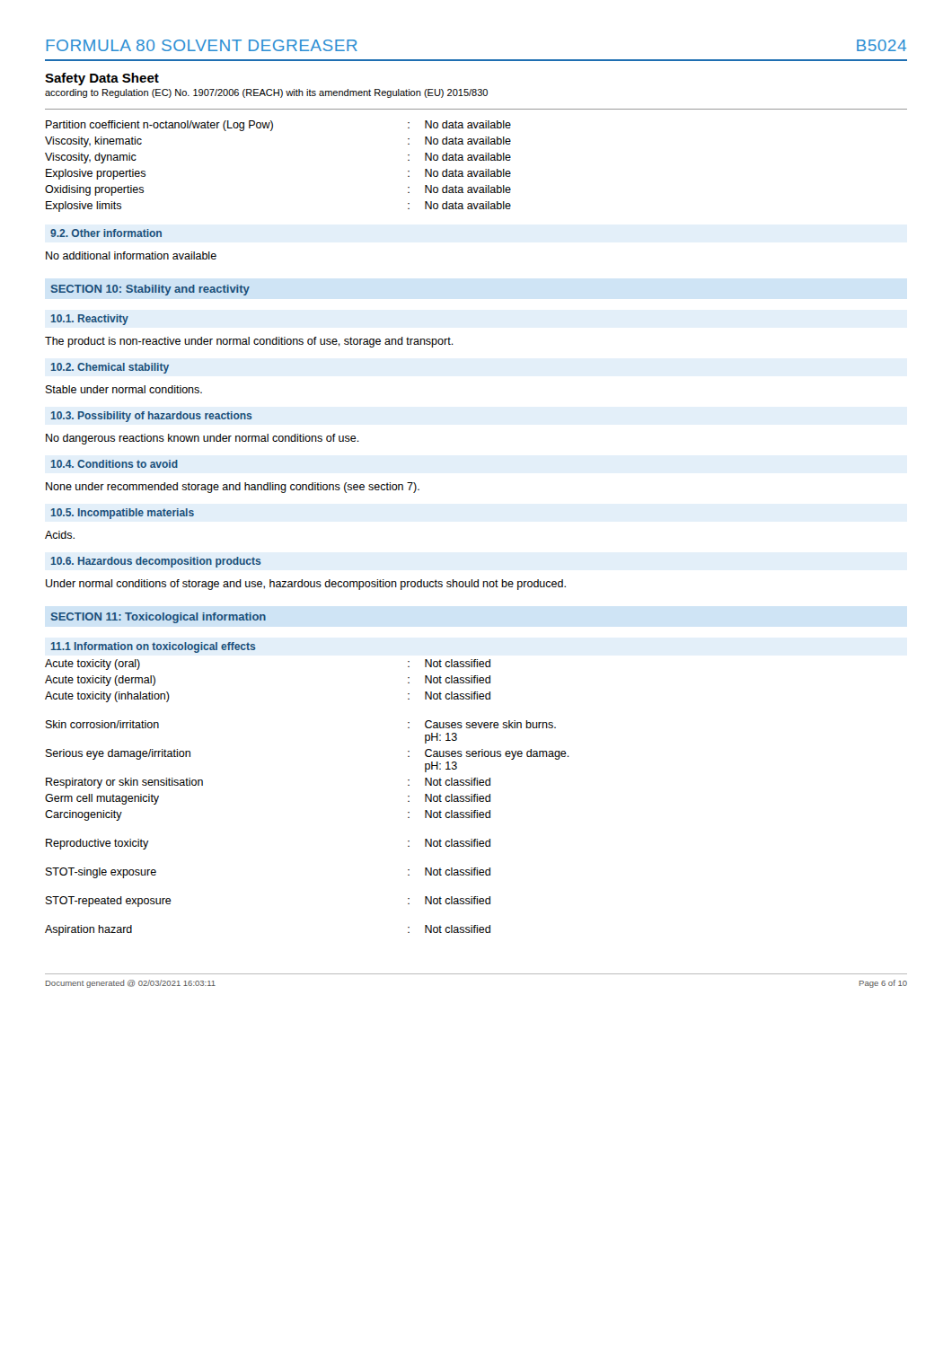FORMULA 80 SOLVENT DEGREASER
B5024
Safety Data Sheet
according to Regulation (EC) No. 1907/2006 (REACH) with its amendment Regulation (EU) 2015/830
| Partition coefficient n-octanol/water (Log Pow) | : | No data available |
| Viscosity, kinematic | : | No data available |
| Viscosity, dynamic | : | No data available |
| Explosive properties | : | No data available |
| Oxidising properties | : | No data available |
| Explosive limits | : | No data available |
9.2. Other information
No additional information available
SECTION 10: Stability and reactivity
10.1. Reactivity
The product is non-reactive under normal conditions of use, storage and transport.
10.2. Chemical stability
Stable under normal conditions.
10.3. Possibility of hazardous reactions
No dangerous reactions known under normal conditions of use.
10.4. Conditions to avoid
None under recommended storage and handling conditions (see section 7).
10.5. Incompatible materials
Acids.
10.6. Hazardous decomposition products
Under normal conditions of storage and use, hazardous decomposition products should not be produced.
SECTION 11: Toxicological information
11.1 Information on toxicological effects
| Acute toxicity (oral) | : | Not classified |
| Acute toxicity (dermal) | : | Not classified |
| Acute toxicity (inhalation) | : | Not classified |
| Skin corrosion/irritation | : | Causes severe skin burns. pH: 13 |
| Serious eye damage/irritation | : | Causes serious eye damage. pH: 13 |
| Respiratory or skin sensitisation | : | Not classified |
| Germ cell mutagenicity | : | Not classified |
| Carcinogenicity | : | Not classified |
| Reproductive toxicity | : | Not classified |
| STOT-single exposure | : | Not classified |
| STOT-repeated exposure | : | Not classified |
| Aspiration hazard | : | Not classified |
Document generated @ 02/03/2021 16:03:11
Page 6 of 10